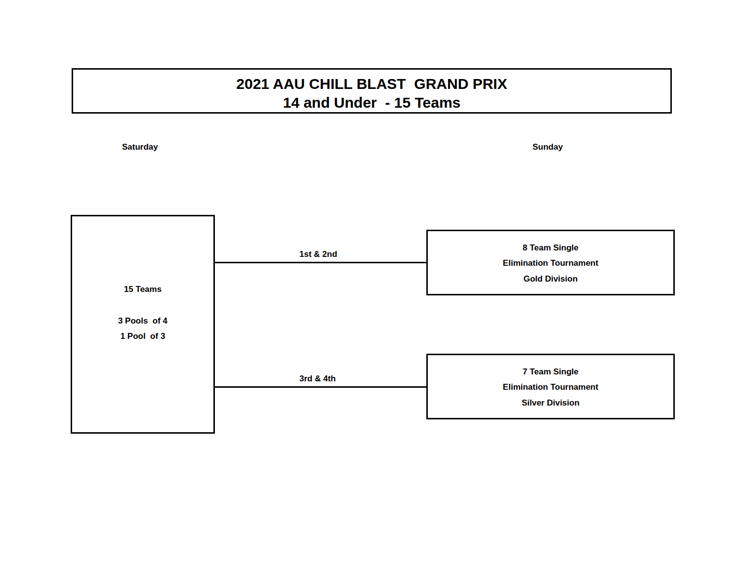2021 AAU CHILL BLAST GRAND PRIX
14 and Under - 15 Teams
Saturday
Sunday
15 Teams
3 Pools of 4
1 Pool of 3
1st & 2nd
3rd & 4th
8 Team Single
Elimination Tournament
Gold Division
7 Team Single
Elimination Tournament
Silver Division